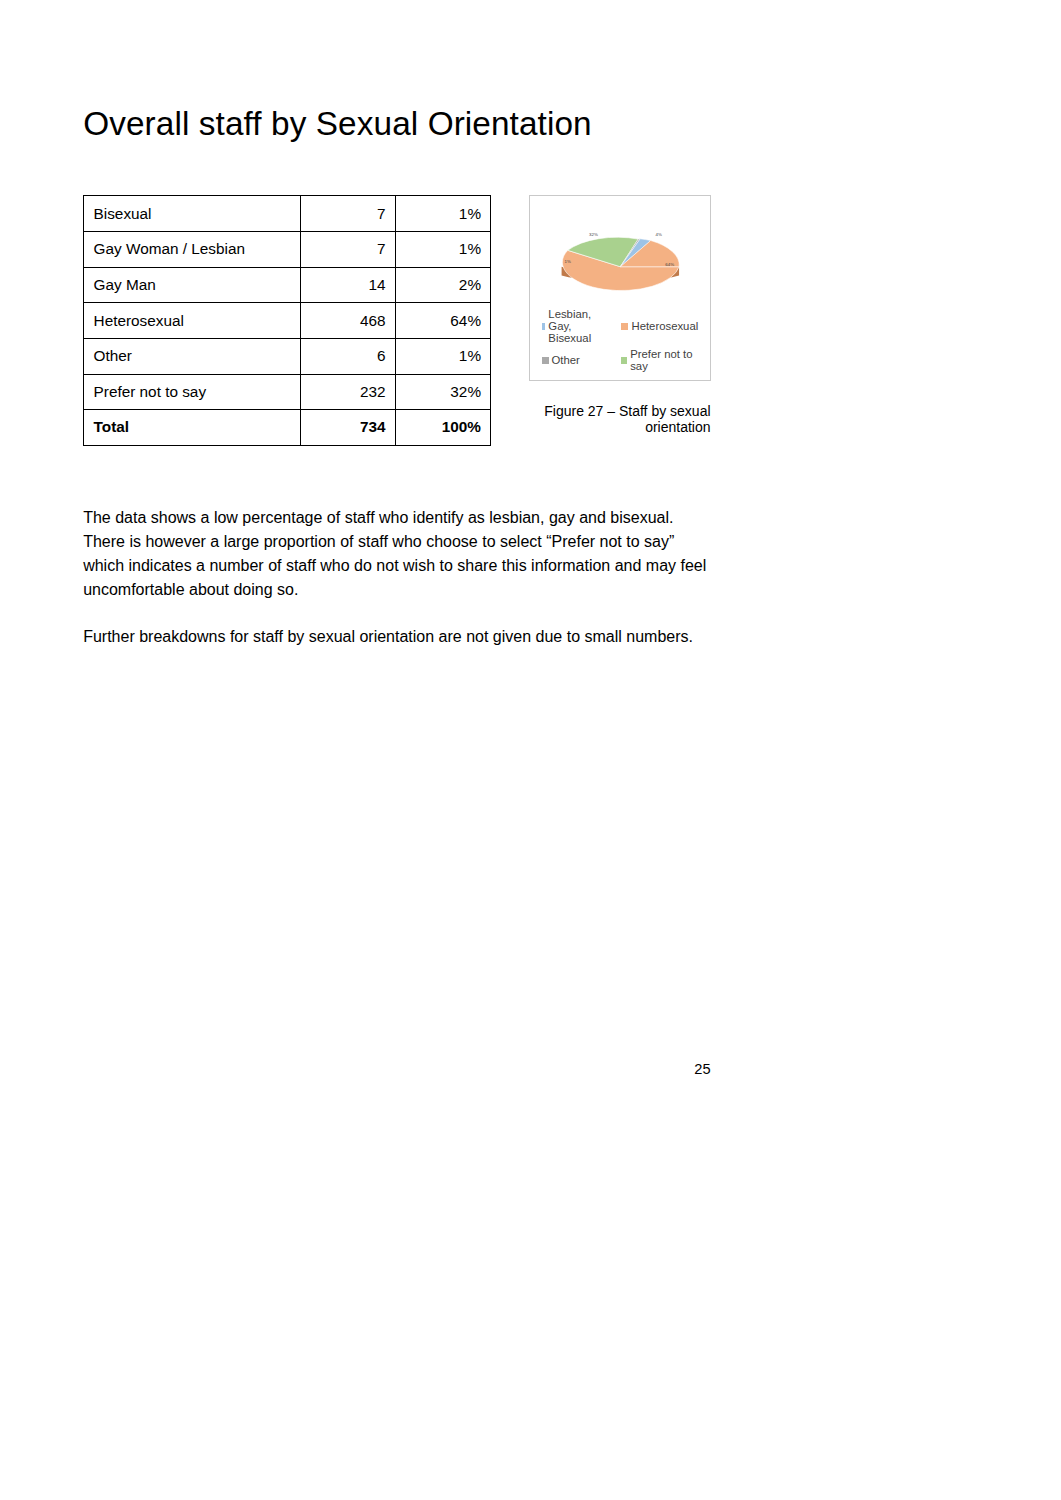Overall staff by Sexual Orientation
| Bisexual | 7 | 1% |
| Gay Woman / Lesbian | 7 | 1% |
| Gay Man | 14 | 2% |
| Heterosexual | 468 | 64% |
| Other | 6 | 1% |
| Prefer not to say | 232 | 32% |
| Total | 734 | 100% |
4% 32% 1% 64%
Lesbian, Gay, Bisexual Heterosexual Other Prefer not to say
Figure 27 – Staff by sexual orientation
The data shows a low percentage of staff who identify as lesbian, gay and bisexual. There is however a large proportion of staff who choose to select “Prefer not to say” which indicates a number of staff who do not wish to share this information and may feel uncomfortable about doing so.
Further breakdowns for staff by sexual orientation are not given due to small numbers.
25